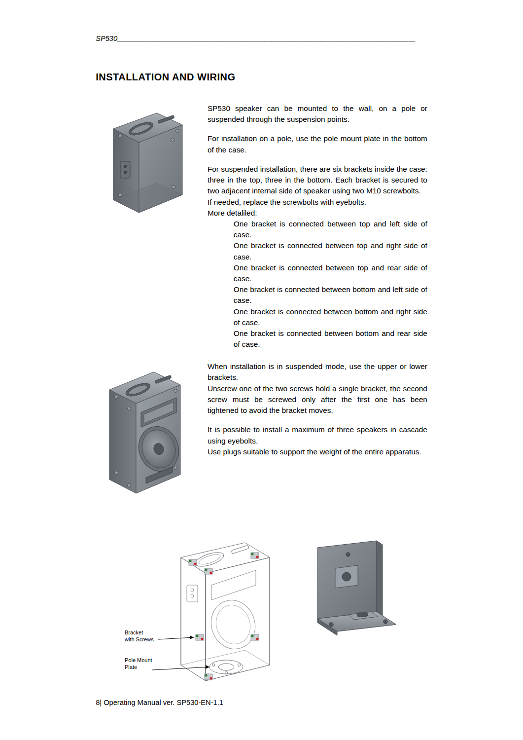SP530_______________________________________________________________________________
INSTALLATION AND WIRING
SP530 speaker can be mounted to the wall, on a pole or suspended through the suspension points.
For installation on a pole, use the pole mount plate in the bottom of the case.
For suspended installation, there are six brackets inside the case: three in the top, three in the bottom. Each bracket is secured to two adjacent internal side of speaker using two M10 screwbolts.
If needed, replace the screwbolts with eyebolts.
More detaliled:
One bracket is connected between top and left side of case.
One bracket is connected between top and right side of case.
One bracket is connected between top and rear side of case.
One bracket is connected between bottom and left side of case.
One bracket is connected between bottom and right side of case.
One bracket is connected between bottom and rear side of case.
When installation is in suspended mode, use the upper or lower brackets.
Unscrew one of the two screws hold a single bracket, the second screw must be screwed only after the first one has been tightened to avoid the bracket moves.
It is possible to install a maximum of three speakers in cascade using eyebolts.
Use plugs suitable to support the weight of the entire apparatus.
Bracket with Screws Pole Mount Plate
8| Operating Manual ver. SP530-EN-1.1